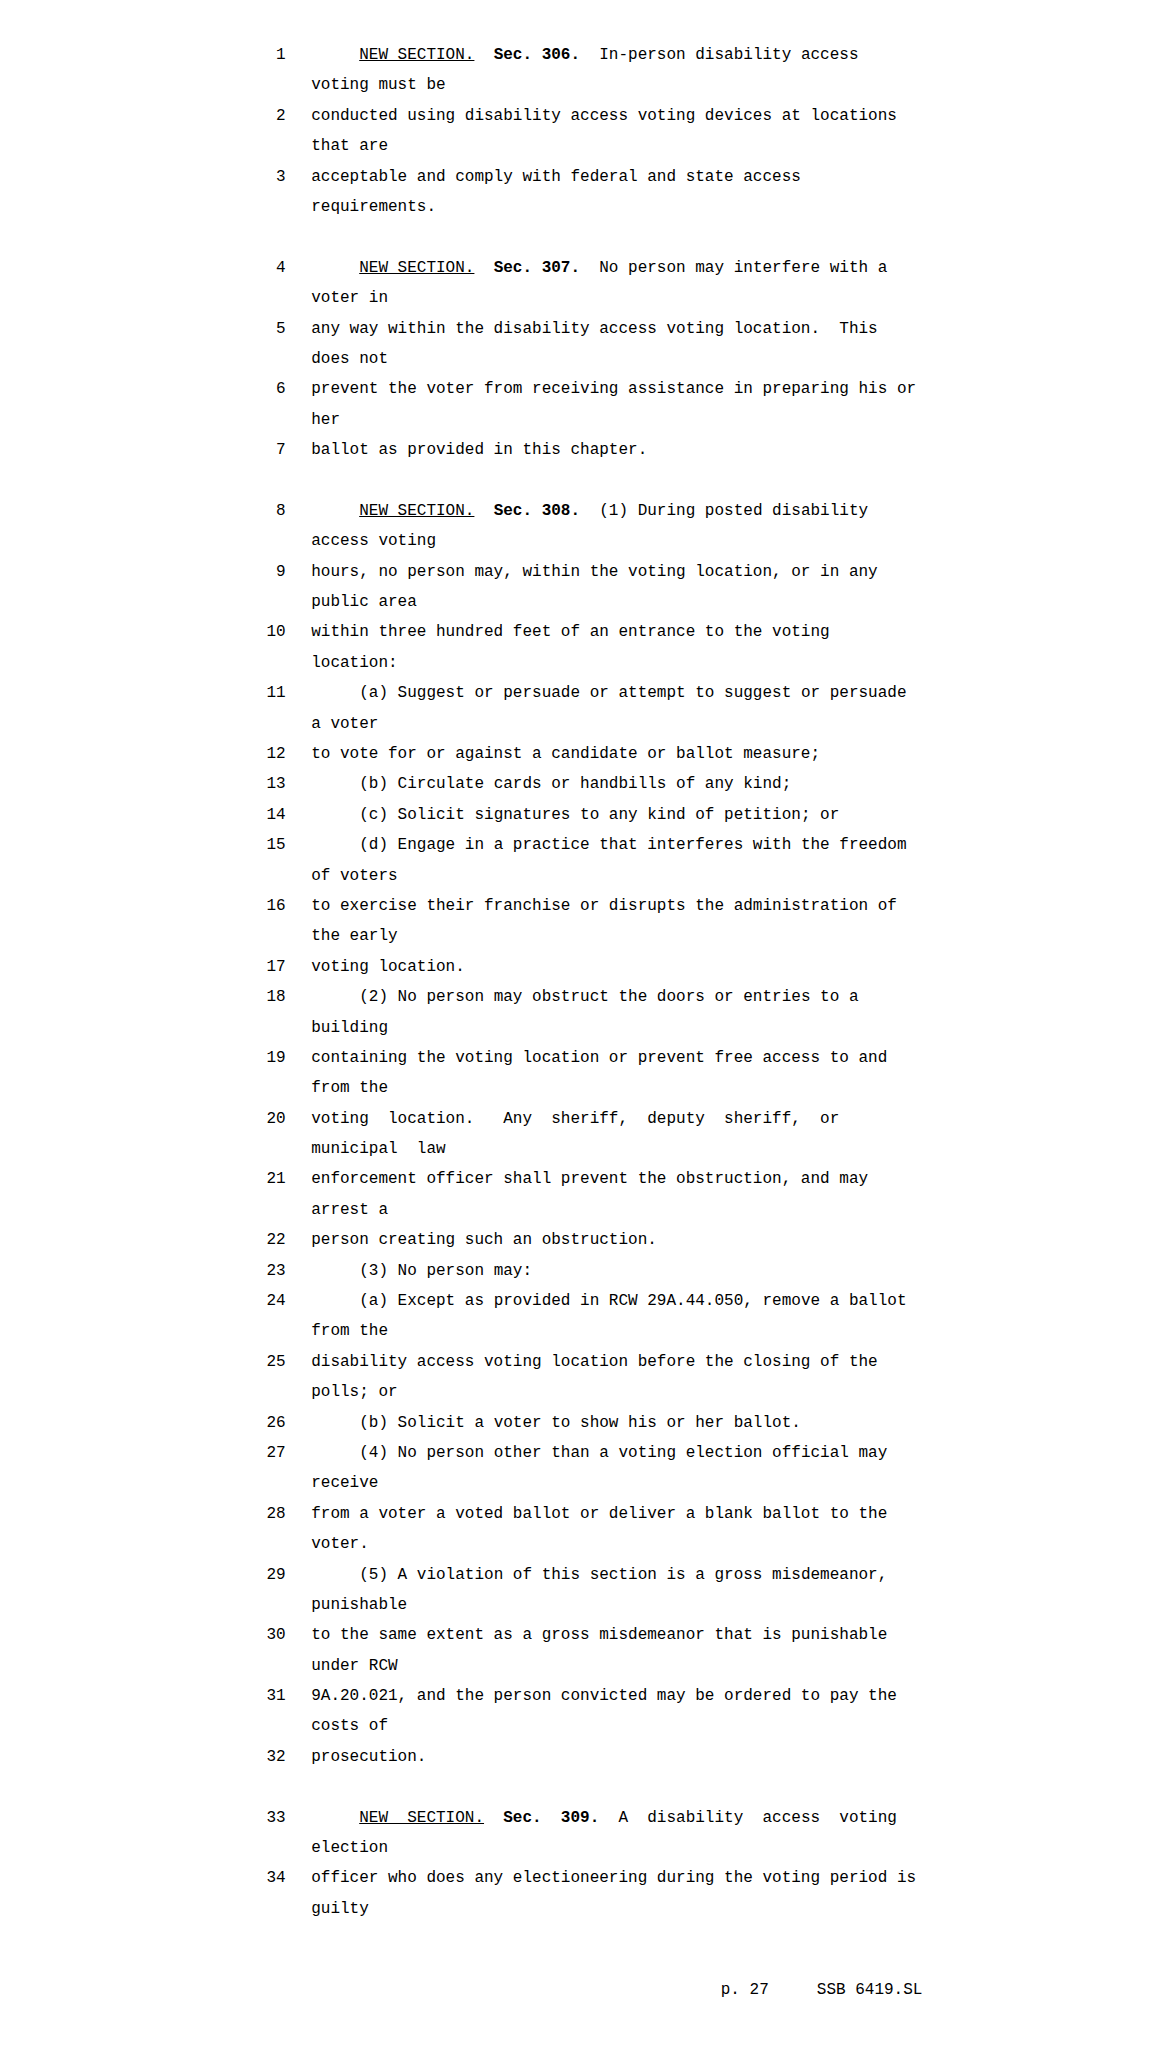1 NEW SECTION. Sec. 306. In-person disability access voting must be
2 conducted using disability access voting devices at locations that are
3 acceptable and comply with federal and state access requirements.
4 NEW SECTION. Sec. 307. No person may interfere with a voter in
5 any way within the disability access voting location. This does not
6 prevent the voter from receiving assistance in preparing his or her
7 ballot as provided in this chapter.
8 NEW SECTION. Sec. 308. (1) During posted disability access voting
9 hours, no person may, within the voting location, or in any public area
10 within three hundred feet of an entrance to the voting location:
11 (a) Suggest or persuade or attempt to suggest or persuade a voter
12 to vote for or against a candidate or ballot measure;
13 (b) Circulate cards or handbills of any kind;
14 (c) Solicit signatures to any kind of petition; or
15 (d) Engage in a practice that interferes with the freedom of voters
16 to exercise their franchise or disrupts the administration of the early
17 voting location.
18 (2) No person may obstruct the doors or entries to a building
19 containing the voting location or prevent free access to and from the
20 voting location. Any sheriff, deputy sheriff, or municipal law
21 enforcement officer shall prevent the obstruction, and may arrest a
22 person creating such an obstruction.
23 (3) No person may:
24 (a) Except as provided in RCW 29A.44.050, remove a ballot from the
25 disability access voting location before the closing of the polls; or
26 (b) Solicit a voter to show his or her ballot.
27 (4) No person other than a voting election official may receive
28 from a voter a voted ballot or deliver a blank ballot to the voter.
29 (5) A violation of this section is a gross misdemeanor, punishable
30 to the same extent as a gross misdemeanor that is punishable under RCW
319A.20.021, and the person convicted may be ordered to pay the costs of
32 prosecution.
33 NEW SECTION. Sec. 309. A disability access voting election
34 officer who does any electioneering during the voting period is guilty
p. 27 SSB 6419.SL